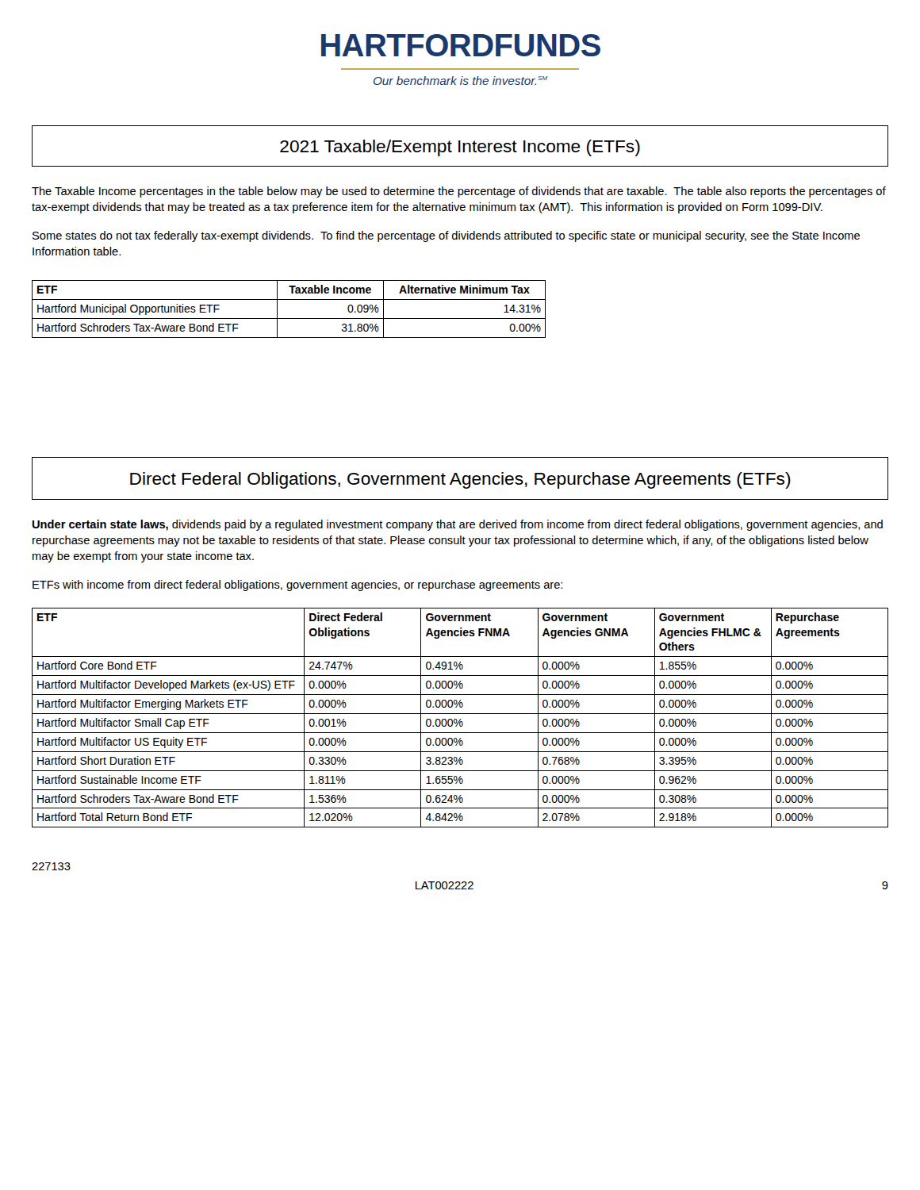HARTFORD FUNDS
Our benchmark is the investor.SM
2021 Taxable/Exempt Interest Income (ETFs)
The Taxable Income percentages in the table below may be used to determine the percentage of dividends that are taxable. The table also reports the percentages of tax-exempt dividends that may be treated as a tax preference item for the alternative minimum tax (AMT). This information is provided on Form 1099-DIV.
Some states do not tax federally tax-exempt dividends. To find the percentage of dividends attributed to specific state or municipal security, see the State Income Information table.
| ETF | Taxable Income | Alternative Minimum Tax |
| --- | --- | --- |
| Hartford Municipal Opportunities ETF | 0.09% | 14.31% |
| Hartford Schroders Tax-Aware Bond ETF | 31.80% | 0.00% |
Direct Federal Obligations, Government Agencies, Repurchase Agreements (ETFs)
Under certain state laws, dividends paid by a regulated investment company that are derived from income from direct federal obligations, government agencies, and repurchase agreements may not be taxable to residents of that state. Please consult your tax professional to determine which, if any, of the obligations listed below may be exempt from your state income tax.
ETFs with income from direct federal obligations, government agencies, or repurchase agreements are:
| ETF | Direct Federal Obligations | Government Agencies FNMA | Government Agencies GNMA | Government Agencies FHLMC & Others | Repurchase Agreements |
| --- | --- | --- | --- | --- | --- |
| Hartford Core Bond ETF | 24.747% | 0.491% | 0.000% | 1.855% | 0.000% |
| Hartford Multifactor Developed Markets (ex-US) ETF | 0.000% | 0.000% | 0.000% | 0.000% | 0.000% |
| Hartford Multifactor Emerging Markets ETF | 0.000% | 0.000% | 0.000% | 0.000% | 0.000% |
| Hartford Multifactor Small Cap ETF | 0.001% | 0.000% | 0.000% | 0.000% | 0.000% |
| Hartford Multifactor US Equity ETF | 0.000% | 0.000% | 0.000% | 0.000% | 0.000% |
| Hartford Short Duration ETF | 0.330% | 3.823% | 0.768% | 3.395% | 0.000% |
| Hartford Sustainable Income ETF | 1.811% | 1.655% | 0.000% | 0.962% | 0.000% |
| Hartford Schroders Tax-Aware Bond ETF | 1.536% | 0.624% | 0.000% | 0.308% | 0.000% |
| Hartford Total Return Bond ETF | 12.020% | 4.842% | 2.078% | 2.918% | 0.000% |
227133
LAT002222
9